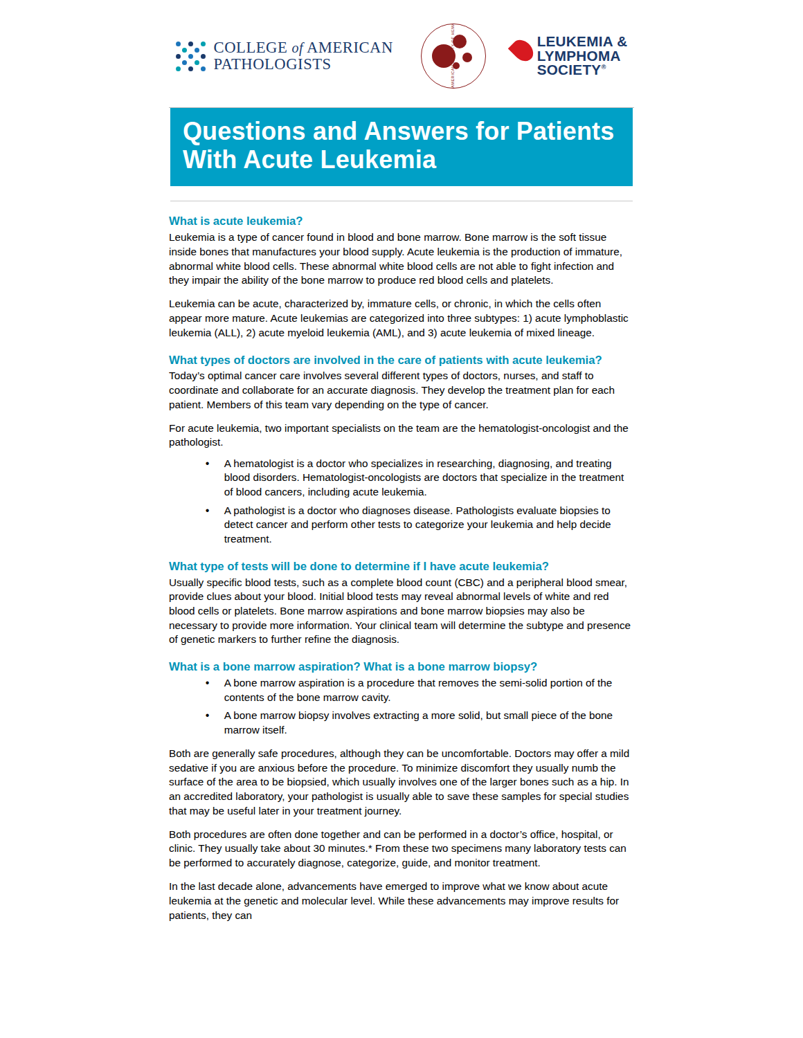COLLEGE of AMERICAN
PATHOLOGISTS
AMERICAN SOCIETY OF HEMATOLOGY
LEUKEMIA &
LYMPHOMA
SOCIETY®
Questions and Answers for Patients
With Acute Leukemia
What is acute leukemia?
Leukemia is a type of cancer found in blood and bone marrow. Bone marrow is the soft tissue inside bones that manufactures your blood supply. Acute leukemia is the production of immature, abnormal white blood cells. These abnormal white blood cells are not able to fight infection and they impair the ability of the bone marrow to produce red blood cells and platelets.
Leukemia can be acute, characterized by, immature cells, or chronic, in which the cells often appear more mature. Acute leukemias are categorized into three subtypes: 1) acute lymphoblastic leukemia (ALL), 2) acute myeloid leukemia (AML), and 3) acute leukemia of mixed lineage.
What types of doctors are involved in the care of patients with acute leukemia?
Today’s optimal cancer care involves several different types of doctors, nurses, and staff to coordinate and collaborate for an accurate diagnosis. They develop the treatment plan for each patient. Members of this team vary depending on the type of cancer.
For acute leukemia, two important specialists on the team are the hematologist-oncologist and the pathologist.
A hematologist is a doctor who specializes in researching, diagnosing, and treating blood disorders. Hematologist-oncologists are doctors that specialize in the treatment of blood cancers, including acute leukemia.
A pathologist is a doctor who diagnoses disease. Pathologists evaluate biopsies to detect cancer and perform other tests to categorize your leukemia and help decide treatment.
What type of tests will be done to determine if I have acute leukemia?
Usually specific blood tests, such as a complete blood count (CBC) and a peripheral blood smear, provide clues about your blood. Initial blood tests may reveal abnormal levels of white and red blood cells or platelets. Bone marrow aspirations and bone marrow biopsies may also be necessary to provide more information. Your clinical team will determine the subtype and presence of genetic markers to further refine the diagnosis.
What is a bone marrow aspiration? What is a bone marrow biopsy?
A bone marrow aspiration is a procedure that removes the semi-solid portion of the contents of the bone marrow cavity.
A bone marrow biopsy involves extracting a more solid, but small piece of the bone marrow itself.
Both are generally safe procedures, although they can be uncomfortable. Doctors may offer a mild sedative if you are anxious before the procedure. To minimize discomfort they usually numb the surface of the area to be biopsied, which usually involves one of the larger bones such as a hip. In an accredited laboratory, your pathologist is usually able to save these samples for special studies that may be useful later in your treatment journey.
Both procedures are often done together and can be performed in a doctor’s office, hospital, or clinic. They usually take about 30 minutes.* From these two specimens many laboratory tests can be performed to accurately diagnose, categorize, guide, and monitor treatment.
In the last decade alone, advancements have emerged to improve what we know about acute leukemia at the genetic and molecular level. While these advancements may improve results for patients, they can